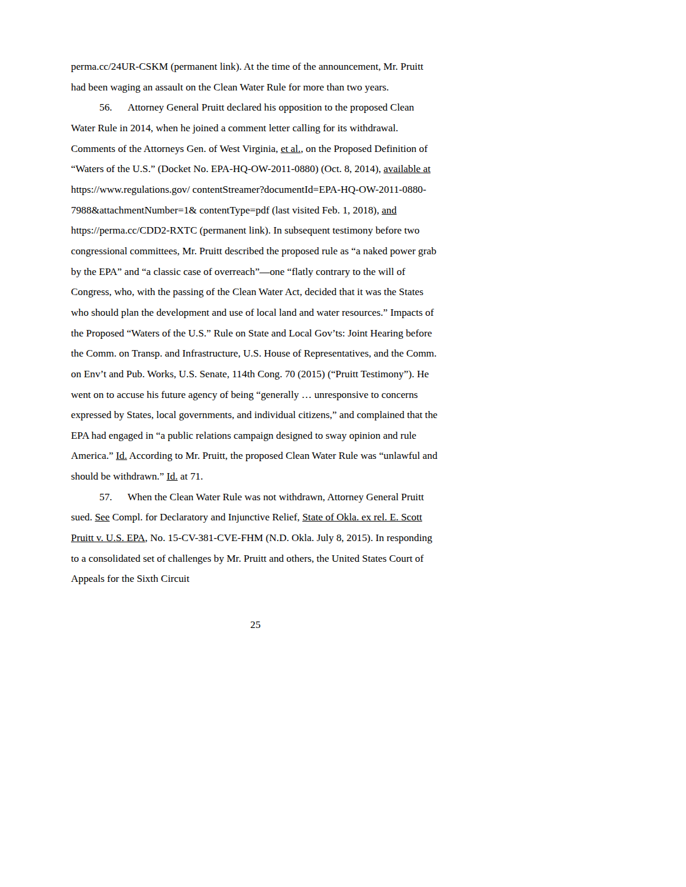perma.cc/24UR-CSKM (permanent link). At the time of the announcement, Mr. Pruitt had been waging an assault on the Clean Water Rule for more than two years.
56. Attorney General Pruitt declared his opposition to the proposed Clean Water Rule in 2014, when he joined a comment letter calling for its withdrawal. Comments of the Attorneys Gen. of West Virginia, et al., on the Proposed Definition of “Waters of the U.S.” (Docket No. EPA-HQ-OW-2011-0880) (Oct. 8, 2014), available at https://www.regulations.gov/ contentStreamer?documentId=EPA-HQ-OW-2011-0880-7988&attachmentNumber=1& contentType=pdf (last visited Feb. 1, 2018), and https://perma.cc/CDD2-RXTC (permanent link). In subsequent testimony before two congressional committees, Mr. Pruitt described the proposed rule as “a naked power grab by the EPA” and “a classic case of overreach”—one “flatly contrary to the will of Congress, who, with the passing of the Clean Water Act, decided that it was the States who should plan the development and use of local land and water resources.” Impacts of the Proposed “Waters of the U.S.” Rule on State and Local Gov’ts: Joint Hearing before the Comm. on Transp. and Infrastructure, U.S. House of Representatives, and the Comm. on Env’t and Pub. Works, U.S. Senate, 114th Cong. 70 (2015) (“Pruitt Testimony”). He went on to accuse his future agency of being “generally … unresponsive to concerns expressed by States, local governments, and individual citizens,” and complained that the EPA had engaged in “a public relations campaign designed to sway opinion and rule America.” Id. According to Mr. Pruitt, the proposed Clean Water Rule was “unlawful and should be withdrawn.” Id. at 71.
57. When the Clean Water Rule was not withdrawn, Attorney General Pruitt sued. See Compl. for Declaratory and Injunctive Relief, State of Okla. ex rel. E. Scott Pruitt v. U.S. EPA, No. 15-CV-381-CVE-FHM (N.D. Okla. July 8, 2015). In responding to a consolidated set of challenges by Mr. Pruitt and others, the United States Court of Appeals for the Sixth Circuit
25